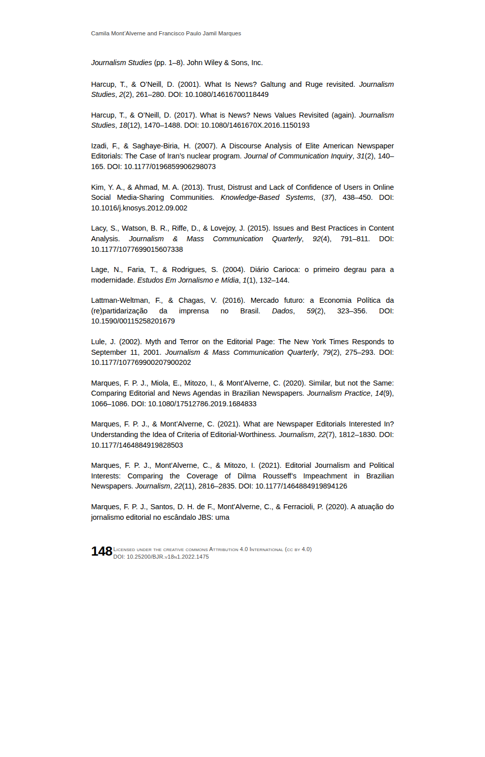Camila Mont’Alverne and Francisco Paulo Jamil Marques
Journalism Studies (pp. 1–8). John Wiley & Sons, Inc.
Harcup, T., & O’Neill, D. (2001). What Is News? Galtung and Ruge revisited. Journalism Studies, 2(2), 261–280. DOI: 10.1080/14616700118449
Harcup, T., & O’Neill, D. (2017). What is News? News Values Revisited (again). Journalism Studies, 18(12), 1470–1488. DOI: 10.1080/1461670X.2016.1150193
Izadi, F., & Saghaye-Biria, H. (2007). A Discourse Analysis of Elite American Newspaper Editorials: The Case of Iran’s nuclear program. Journal of Communication Inquiry, 31(2), 140–165. DOI: 10.1177/0196859906298073
Kim, Y. A., & Ahmad, M. A. (2013). Trust, Distrust and Lack of Confidence of Users in Online Social Media-Sharing Communities. Knowledge-Based Systems, (37), 438–450. DOI: 10.1016/j.knosys.2012.09.002
Lacy, S., Watson, B. R., Riffe, D., & Lovejoy, J. (2015). Issues and Best Practices in Content Analysis. Journalism & Mass Communication Quarterly, 92(4), 791–811. DOI: 10.1177/1077699015607338
Lage, N., Faria, T., & Rodrigues, S. (2004). Diário Carioca: o primeiro degrau para a modernidade. Estudos Em Jornalismo e Mídia, 1(1), 132–144.
Lattman-Weltman, F., & Chagas, V. (2016). Mercado futuro: a Economia Política da (re)partidarização da imprensa no Brasil. Dados, 59(2), 323–356. DOI: 10.1590/00115258201679
Lule, J. (2002). Myth and Terror on the Editorial Page: The New York Times Responds to September 11, 2001. Journalism & Mass Communication Quarterly, 79(2), 275–293. DOI: 10.1177/107769900207900202
Marques, F. P. J., Miola, E., Mitozo, I., & Mont’Alverne, C. (2020). Similar, but not the Same: Comparing Editorial and News Agendas in Brazilian Newspapers. Journalism Practice, 14(9), 1066–1086. DOI: 10.1080/17512786.2019.1684833
Marques, F. P. J., & Mont’Alverne, C. (2021). What are Newspaper Editorials Interested In? Understanding the Idea of Criteria of Editorial-Worthiness. Journalism, 22(7), 1812–1830. DOI: 10.1177/1464884919828503
Marques, F. P. J., Mont’Alverne, C., & Mitozo, I. (2021). Editorial Journalism and Political Interests: Comparing the Coverage of Dilma Rousseff’s Impeachment in Brazilian Newspapers. Journalism, 22(11), 2816–2835. DOI: 10.1177/1464884919894126
Marques, F. P. J., Santos, D. H. de F., Mont’Alverne, C., & Ferracioli, P. (2020). A atuação do jornalismo editorial no escândalo JBS: uma
148 Licensed under the creative commons Attribution 4.0 International (cc by 4.0) DOI: 10.25200/BJR.v18n1.2022.1475